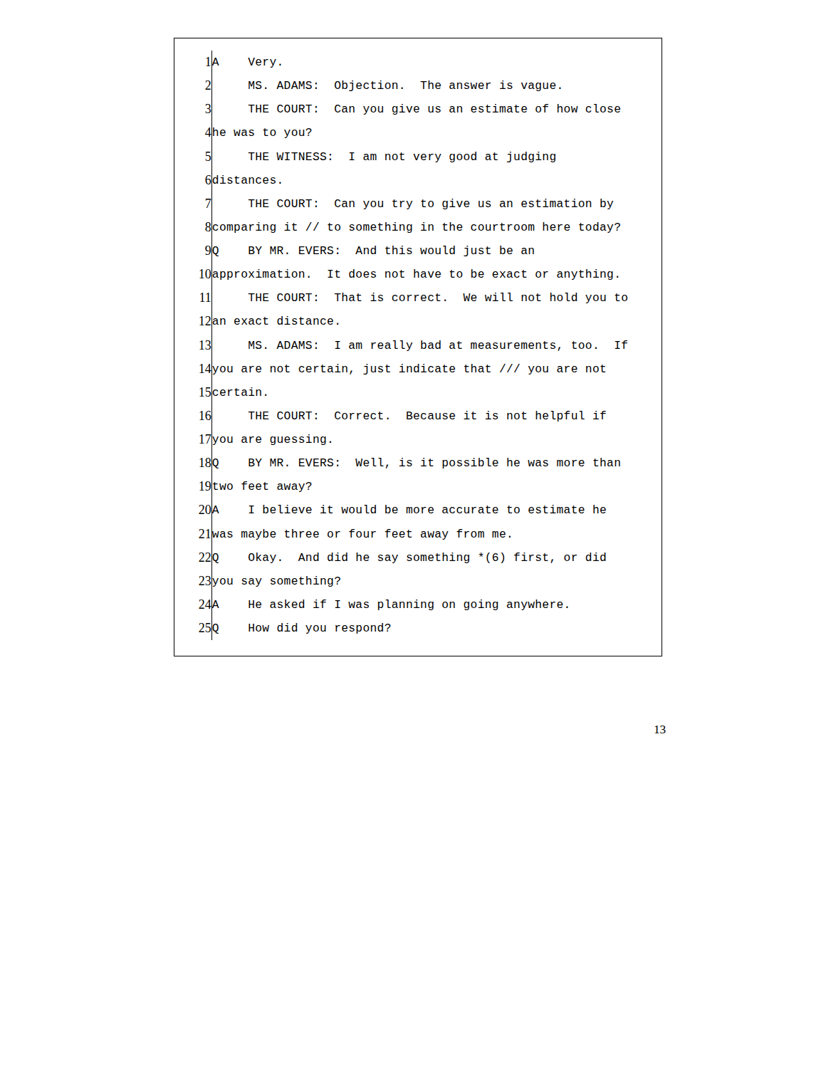| 1 | A Very. |
| 2 | MS. ADAMS: Objection. The answer is vague. |
| 3 | THE COURT: Can you give us an estimate of how close |
| 4 | he was to you? |
| 5 | THE WITNESS: I am not very good at judging |
| 6 | distances. |
| 7 | THE COURT: Can you try to give us an estimation by |
| 8 | comparing it // to something in the courtroom here today? |
| 9 | Q BY MR. EVERS: And this would just be an |
| 10 | approximation. It does not have to be exact or anything. |
| 11 | THE COURT: That is correct. We will not hold you to |
| 12 | an exact distance. |
| 13 | MS. ADAMS: I am really bad at measurements, too. If |
| 14 | you are not certain, just indicate that /// you are not |
| 15 | certain. |
| 16 | THE COURT: Correct. Because it is not helpful if |
| 17 | you are guessing. |
| 18 | Q BY MR. EVERS: Well, is it possible he was more than |
| 19 | two feet away? |
| 20 | A I believe it would be more accurate to estimate he |
| 21 | was maybe three or four feet away from me. |
| 22 | Q Okay. And did he say something *(6) first, or did |
| 23 | you say something? |
| 24 | A He asked if I was planning on going anywhere. |
| 25 | Q How did you respond? |
13